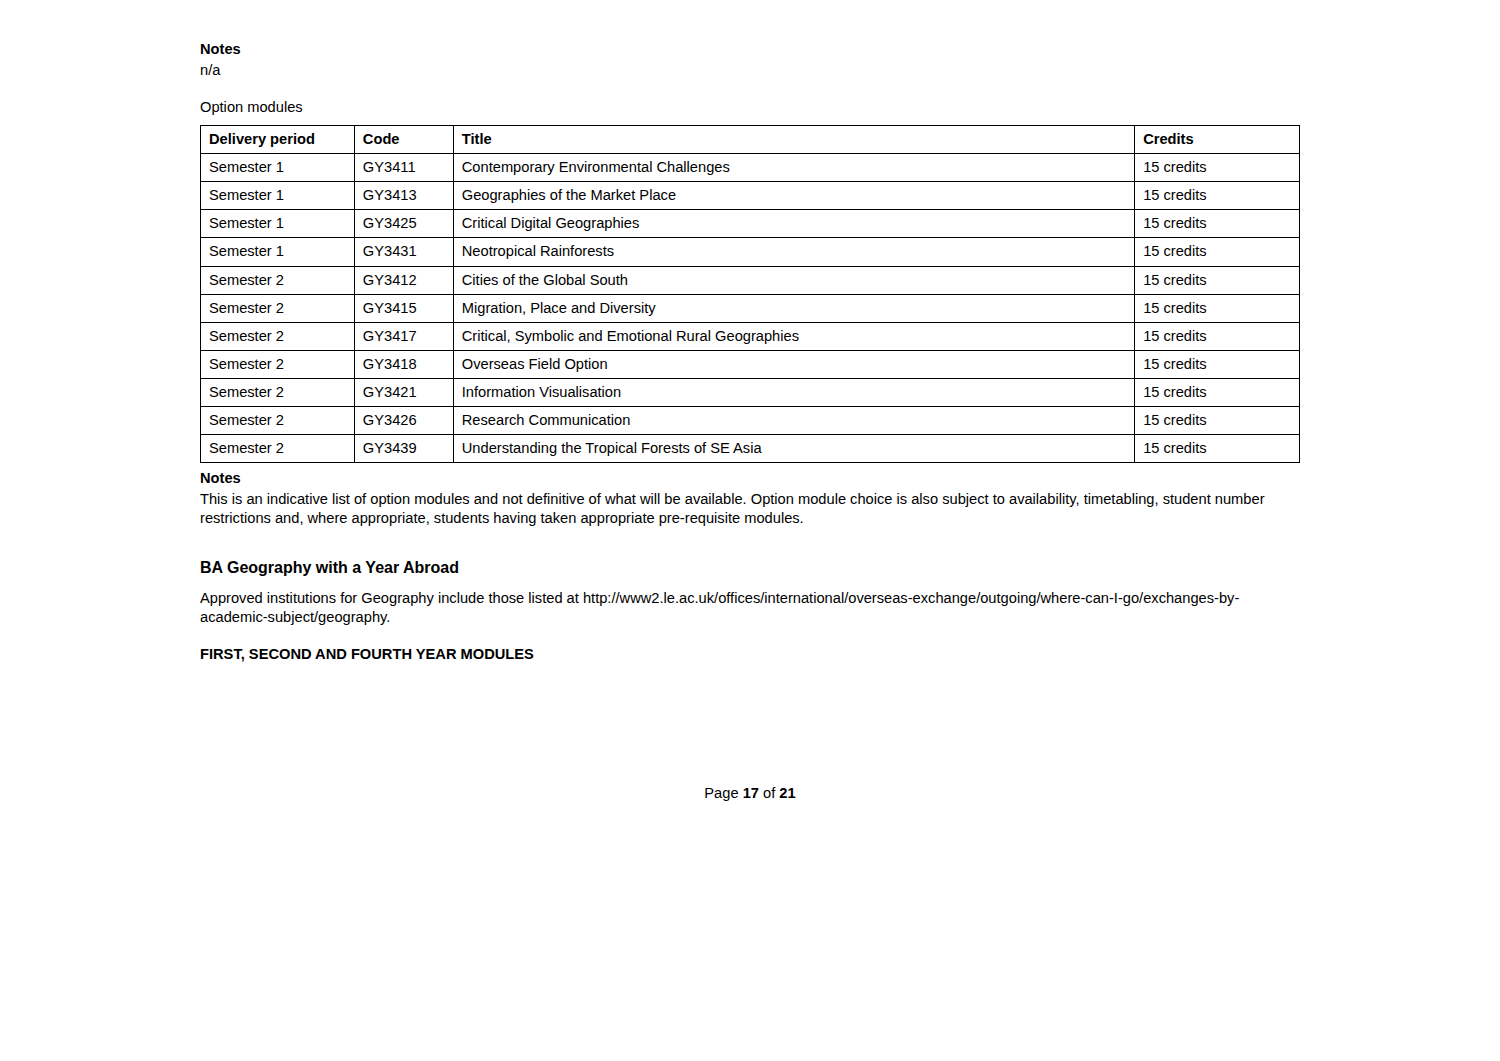Notes
n/a
Option modules
| Delivery period | Code | Title | Credits |
| --- | --- | --- | --- |
| Semester 1 | GY3411 | Contemporary Environmental Challenges | 15 credits |
| Semester 1 | GY3413 | Geographies of the Market Place | 15 credits |
| Semester 1 | GY3425 | Critical Digital Geographies | 15 credits |
| Semester 1 | GY3431 | Neotropical Rainforests | 15 credits |
| Semester 2 | GY3412 | Cities of the Global South | 15 credits |
| Semester 2 | GY3415 | Migration, Place and Diversity | 15 credits |
| Semester 2 | GY3417 | Critical, Symbolic and Emotional Rural Geographies | 15 credits |
| Semester 2 | GY3418 | Overseas Field Option | 15 credits |
| Semester 2 | GY3421 | Information Visualisation | 15 credits |
| Semester 2 | GY3426 | Research Communication | 15 credits |
| Semester 2 | GY3439 | Understanding the Tropical Forests of SE Asia | 15 credits |
Notes
This is an indicative list of option modules and not definitive of what will be available. Option module choice is also subject to availability, timetabling, student number restrictions and, where appropriate, students having taken appropriate pre-requisite modules.
BA Geography with a Year Abroad
Approved institutions for Geography include those listed at http://www2.le.ac.uk/offices/international/overseas-exchange/outgoing/where-can-I-go/exchanges-by-academic-subject/geography.
FIRST, SECOND AND FOURTH YEAR MODULES
Page 17 of 21